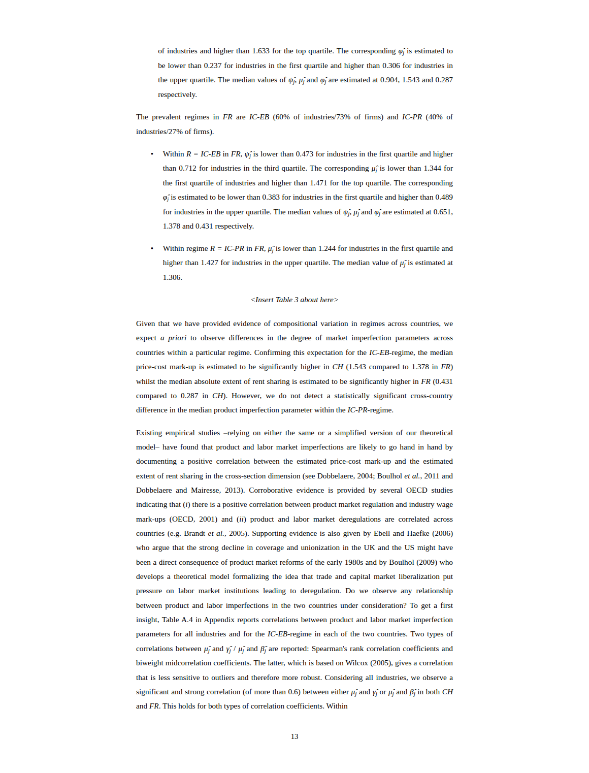of industries and higher than 1.633 for the top quartile. The corresponding φ̂j is estimated to be lower than 0.237 for industries in the first quartile and higher than 0.306 for industries in the upper quartile. The median values of ψ̂j, μ̂j and φ̂j are estimated at 0.904, 1.543 and 0.287 respectively.
The prevalent regimes in FR are IC-EB (60% of industries/73% of firms) and IC-PR (40% of industries/27% of firms).
Within R = IC-EB in FR, ψ̂j is lower than 0.473 for industries in the first quartile and higher than 0.712 for industries in the third quartile. The corresponding μ̂j is lower than 1.344 for the first quartile of industries and higher than 1.471 for the top quartile. The corresponding φ̂j is estimated to be lower than 0.383 for industries in the first quartile and higher than 0.489 for industries in the upper quartile. The median values of ψ̂j, μ̂j and φ̂j are estimated at 0.651, 1.378 and 0.431 respectively.
Within regime R = IC-PR in FR, μ̂j is lower than 1.244 for industries in the first quartile and higher than 1.427 for industries in the upper quartile. The median value of μ̂j is estimated at 1.306.
<Insert Table 3 about here>
Given that we have provided evidence of compositional variation in regimes across countries, we expect a priori to observe differences in the degree of market imperfection parameters across countries within a particular regime. Confirming this expectation for the IC-EB-regime, the median price-cost mark-up is estimated to be significantly higher in CH (1.543 compared to 1.378 in FR) whilst the median absolute extent of rent sharing is estimated to be significantly higher in FR (0.431 compared to 0.287 in CH). However, we do not detect a statistically significant cross-country difference in the median product imperfection parameter within the IC-PR-regime.
Existing empirical studies –relying on either the same or a simplified version of our theoretical model– have found that product and labor market imperfections are likely to go hand in hand by documenting a positive correlation between the estimated price-cost mark-up and the estimated extent of rent sharing in the cross-section dimension (see Dobbelaere, 2004; Boulhol et al., 2011 and Dobbelaere and Mairesse, 2013). Corroborative evidence is provided by several OECD studies indicating that (i) there is a positive correlation between product market regulation and industry wage mark-ups (OECD, 2001) and (ii) product and labor market deregulations are correlated across countries (e.g. Brandt et al., 2005). Supporting evidence is also given by Ebell and Haefke (2006) who argue that the strong decline in coverage and unionization in the UK and the US might have been a direct consequence of product market reforms of the early 1980s and by Boulhol (2009) who develops a theoretical model formalizing the idea that trade and capital market liberalization put pressure on labor market institutions leading to deregulation. Do we observe any relationship between product and labor imperfections in the two countries under consideration? To get a first insight, Table A.4 in Appendix reports correlations between product and labor market imperfection parameters for all industries and for the IC-EB-regime in each of the two countries. Two types of correlations between μ̂j and γ̂j / μ̂j and β̂j are reported: Spearman's rank correlation coefficients and biweight midcorrelation coefficients. The latter, which is based on Wilcox (2005), gives a correlation that is less sensitive to outliers and therefore more robust. Considering all industries, we observe a significant and strong correlation (of more than 0.6) between either μ̂j and γ̂j or μ̂j and β̂j in both CH and FR. This holds for both types of correlation coefficients. Within
13